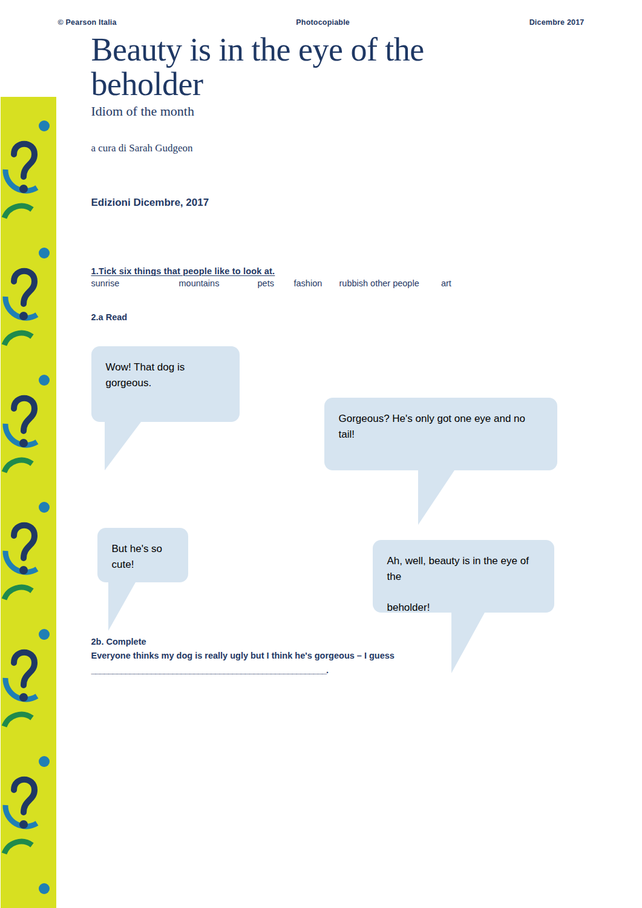© Pearson Italia
Photocopiable
Dicembre 2017
Beauty is in the eye of the
beholder
Idiom of the month
a cura di Sarah Gudgeon
Edizioni Dicembre, 2017
1.Tick six things that people like to look at.
sunrise mountains pets fashionrubbish other people art
2.a Read
Wow! That dog is gorgeous.
Gorgeous? He's only got one eye and no tail!
But he's so cute!
Ah, well, beauty is in the eye of the
beholder!
2b. Complete
Everyone thinks my dog is really ugly but I think he's gorgeous – I guess
_______________________________________________________.